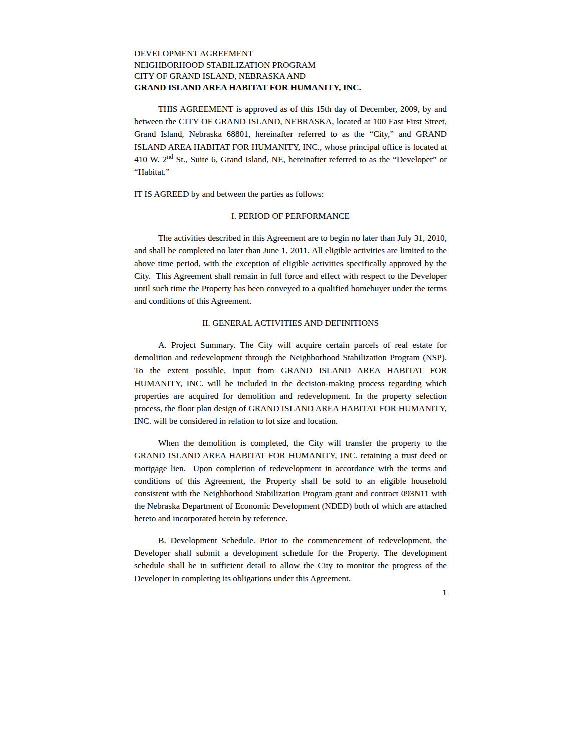DEVELOPMENT AGREEMENT
NEIGHBORHOOD STABILIZATION PROGRAM
CITY OF GRAND ISLAND, NEBRASKA AND
GRAND ISLAND AREA HABITAT FOR HUMANITY, INC.
THIS AGREEMENT is approved as of this 15th day of December, 2009, by and between the CITY OF GRAND ISLAND, NEBRASKA, located at 100 East First Street, Grand Island, Nebraska 68801, hereinafter referred to as the “City,” and GRAND ISLAND AREA HABITAT FOR HUMANITY, INC., whose principal office is located at 410 W. 2nd St., Suite 6, Grand Island, NE, hereinafter referred to as the “Developer” or “Habitat.”
IT IS AGREED by and between the parties as follows:
I. PERIOD OF PERFORMANCE
The activities described in this Agreement are to begin no later than July 31, 2010, and shall be completed no later than June 1, 2011. All eligible activities are limited to the above time period, with the exception of eligible activities specifically approved by the City. This Agreement shall remain in full force and effect with respect to the Developer until such time the Property has been conveyed to a qualified homebuyer under the terms and conditions of this Agreement.
II. GENERAL ACTIVITIES AND DEFINITIONS
A. Project Summary. The City will acquire certain parcels of real estate for demolition and redevelopment through the Neighborhood Stabilization Program (NSP). To the extent possible, input from GRAND ISLAND AREA HABITAT FOR HUMANITY, INC. will be included in the decision-making process regarding which properties are acquired for demolition and redevelopment. In the property selection process, the floor plan design of GRAND ISLAND AREA HABITAT FOR HUMANITY, INC. will be considered in relation to lot size and location.
When the demolition is completed, the City will transfer the property to the GRAND ISLAND AREA HABITAT FOR HUMANITY, INC. retaining a trust deed or mortgage lien. Upon completion of redevelopment in accordance with the terms and conditions of this Agreement, the Property shall be sold to an eligible household consistent with the Neighborhood Stabilization Program grant and contract 093N11 with the Nebraska Department of Economic Development (NDED) both of which are attached hereto and incorporated herein by reference.
B. Development Schedule. Prior to the commencement of redevelopment, the Developer shall submit a development schedule for the Property. The development schedule shall be in sufficient detail to allow the City to monitor the progress of the Developer in completing its obligations under this Agreement.
1